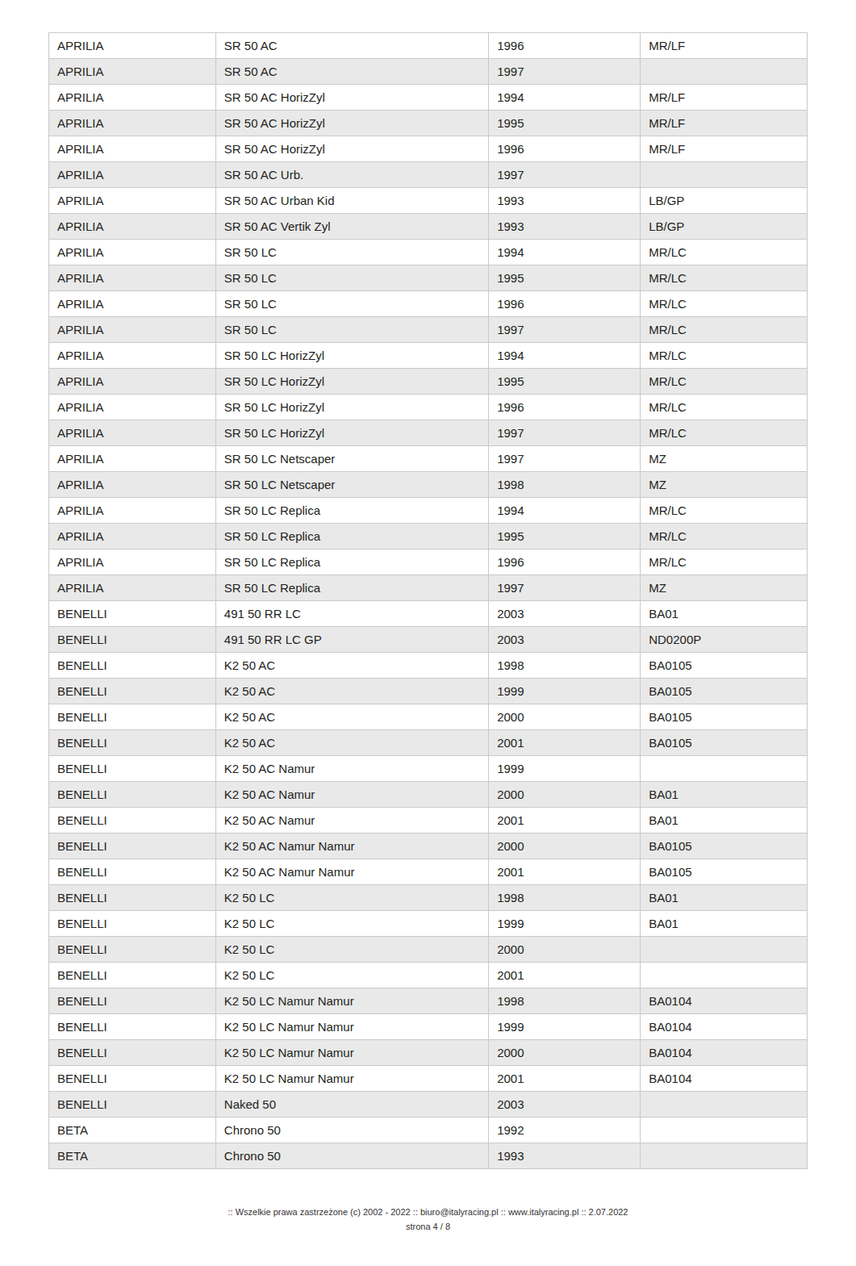| APRILIA | SR 50 AC | 1996 | MR/LF |
| APRILIA | SR 50 AC | 1997 | |
| APRILIA | SR 50 AC HorizZyl | 1994 | MR/LF |
| APRILIA | SR 50 AC HorizZyl | 1995 | MR/LF |
| APRILIA | SR 50 AC HorizZyl | 1996 | MR/LF |
| APRILIA | SR 50 AC Urb. | 1997 | |
| APRILIA | SR 50 AC Urban Kid | 1993 | LB/GP |
| APRILIA | SR 50 AC Vertik Zyl | 1993 | LB/GP |
| APRILIA | SR 50 LC | 1994 | MR/LC |
| APRILIA | SR 50 LC | 1995 | MR/LC |
| APRILIA | SR 50 LC | 1996 | MR/LC |
| APRILIA | SR 50 LC | 1997 | MR/LC |
| APRILIA | SR 50 LC HorizZyl | 1994 | MR/LC |
| APRILIA | SR 50 LC HorizZyl | 1995 | MR/LC |
| APRILIA | SR 50 LC HorizZyl | 1996 | MR/LC |
| APRILIA | SR 50 LC HorizZyl | 1997 | MR/LC |
| APRILIA | SR 50 LC Netscaper | 1997 | MZ |
| APRILIA | SR 50 LC Netscaper | 1998 | MZ |
| APRILIA | SR 50 LC Replica | 1994 | MR/LC |
| APRILIA | SR 50 LC Replica | 1995 | MR/LC |
| APRILIA | SR 50 LC Replica | 1996 | MR/LC |
| APRILIA | SR 50 LC Replica | 1997 | MZ |
| BENELLI | 491 50 RR LC | 2003 | BA01 |
| BENELLI | 491 50 RR LC GP | 2003 | ND0200P |
| BENELLI | K2 50 AC | 1998 | BA0105 |
| BENELLI | K2 50 AC | 1999 | BA0105 |
| BENELLI | K2 50 AC | 2000 | BA0105 |
| BENELLI | K2 50 AC | 2001 | BA0105 |
| BENELLI | K2 50 AC Namur | 1999 | |
| BENELLI | K2 50 AC Namur | 2000 | BA01 |
| BENELLI | K2 50 AC Namur | 2001 | BA01 |
| BENELLI | K2 50 AC Namur Namur | 2000 | BA0105 |
| BENELLI | K2 50 AC Namur Namur | 2001 | BA0105 |
| BENELLI | K2 50 LC | 1998 | BA01 |
| BENELLI | K2 50 LC | 1999 | BA01 |
| BENELLI | K2 50 LC | 2000 | |
| BENELLI | K2 50 LC | 2001 | |
| BENELLI | K2 50 LC Namur Namur | 1998 | BA0104 |
| BENELLI | K2 50 LC Namur Namur | 1999 | BA0104 |
| BENELLI | K2 50 LC Namur Namur | 2000 | BA0104 |
| BENELLI | K2 50 LC Namur Namur | 2001 | BA0104 |
| BENELLI | Naked 50 | 2003 | |
| BETA | Chrono 50 | 1992 | |
| BETA | Chrono 50 | 1993 | |
:: Wszelkie prawa zastrzeżone (c) 2002 - 2022 :: biuro@italyracing.pl :: www.italyracing.pl :: 2.07.2022
strona 4 / 8